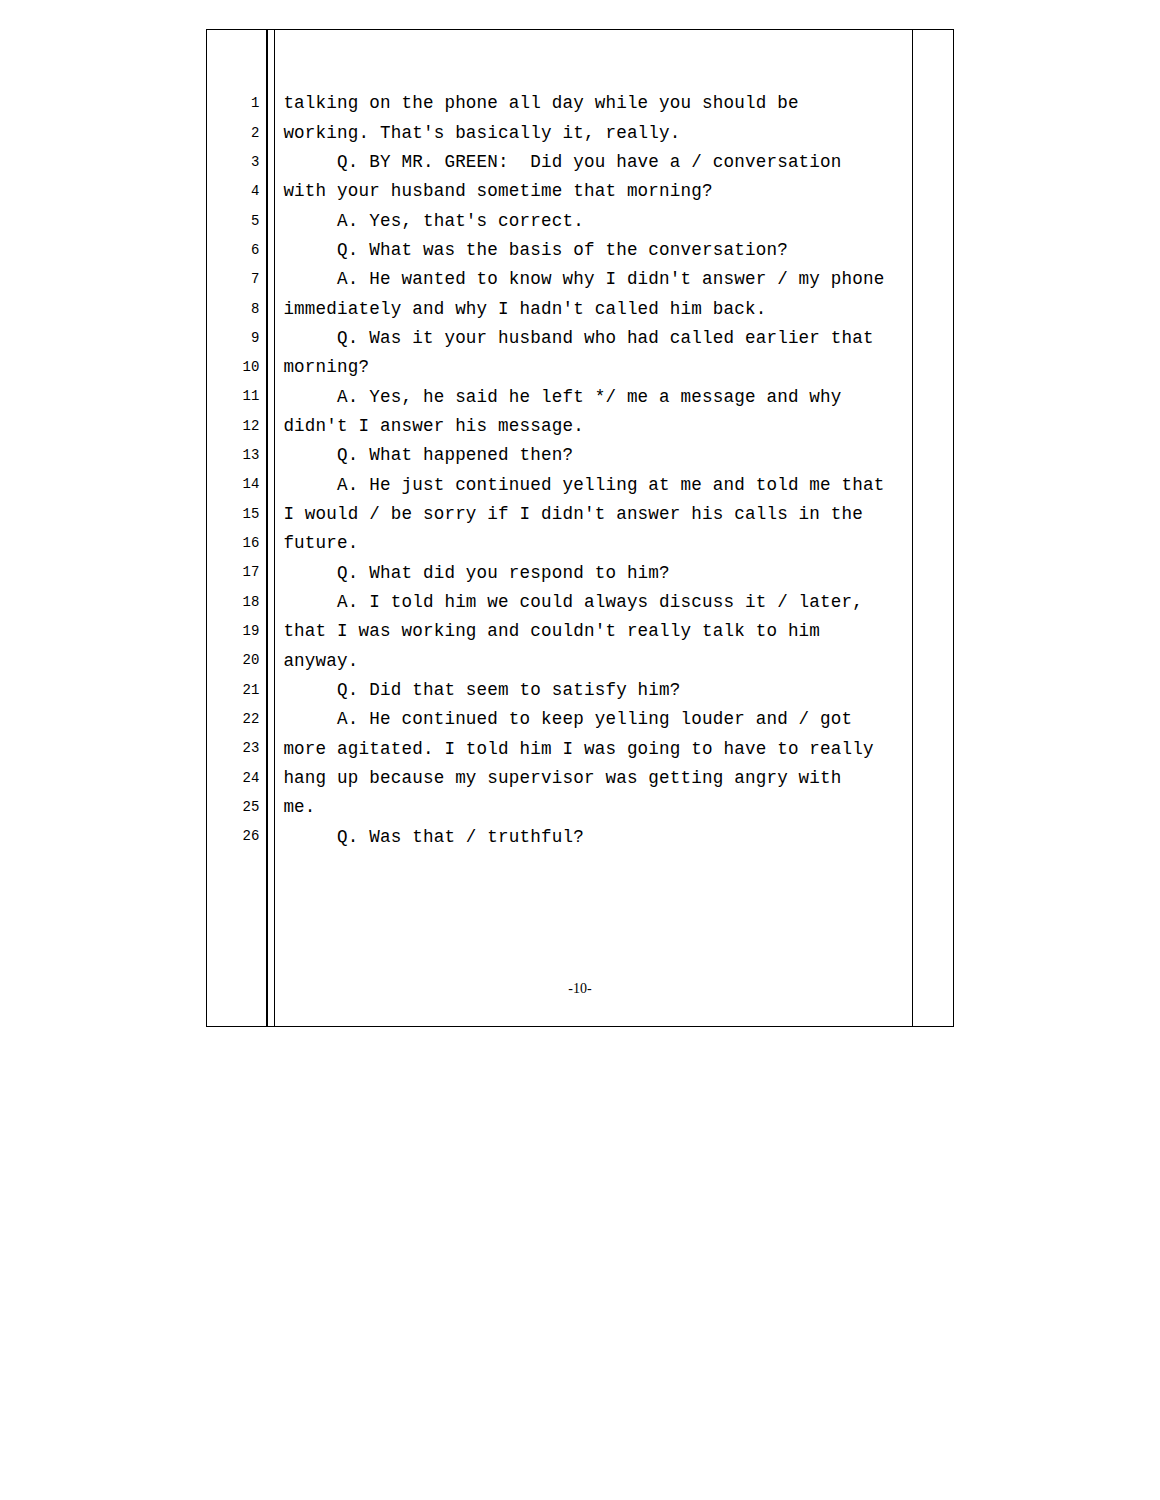1
2
3
4
5
6
7
8
9
10
11
12
13
14
15
16
17
18
19
20
21
22
23
24
25
26
talking on the phone all day while you should be working. That's basically it, really. Q. BY MR. GREEN: Did you have a / conversation with your husband sometime that morning? A. Yes, that's correct. Q. What was the basis of the conversation? A. He wanted to know why I didn't answer / my phone immediately and why I hadn't called him back. Q. Was it your husband who had called earlier that morning? A. Yes, he said he left */ me a message and why didn't I answer his message. Q. What happened then? A. He just continued yelling at me and told me that I would / be sorry if I didn't answer his calls in the future. Q. What did you respond to him? A. I told him we could always discuss it / later, that I was working and couldn't really talk to him anyway. Q. Did that seem to satisfy him? A. He continued to keep yelling louder and / got more agitated. I told him I was going to have to really hang up because my supervisor was getting angry with me. Q. Was that / truthful?
-10-